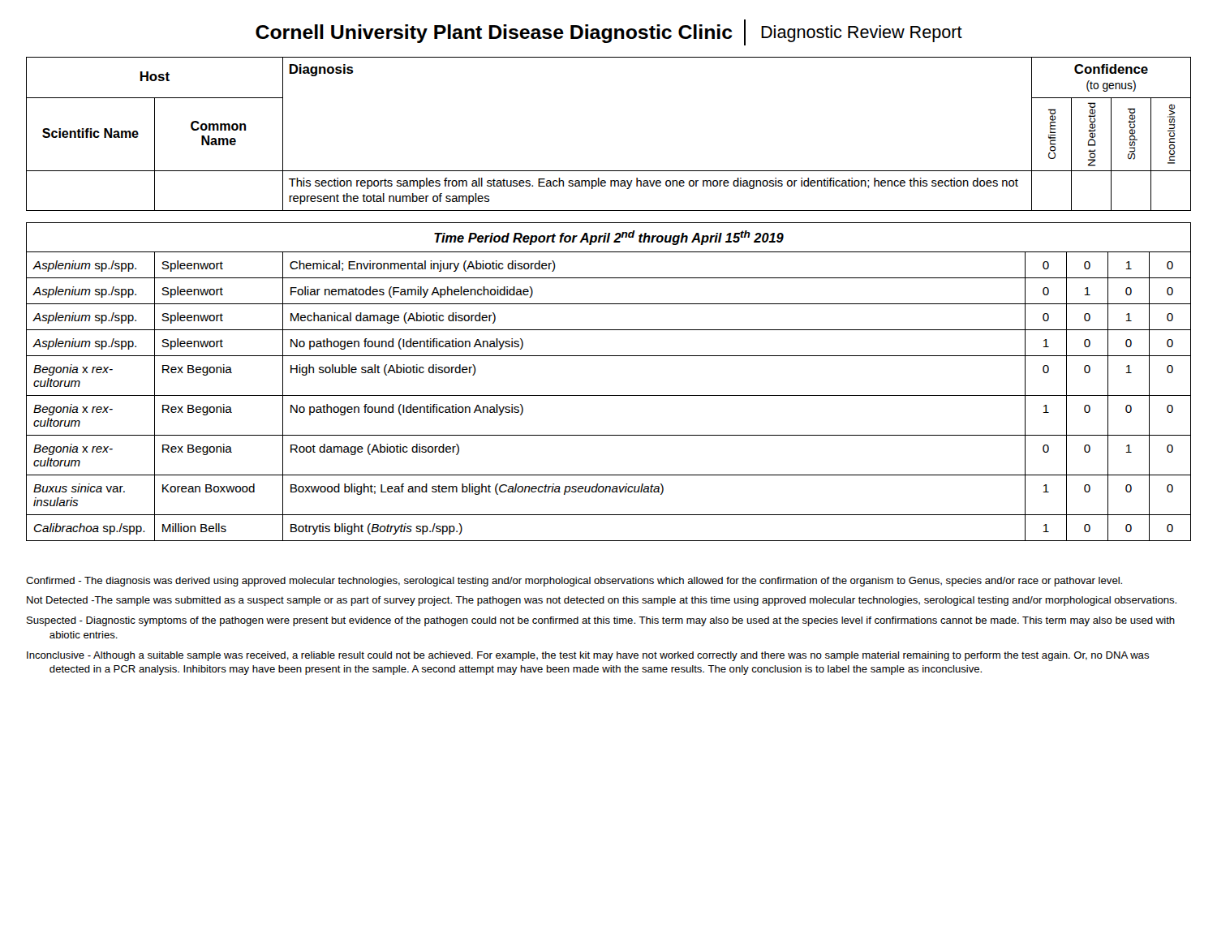Cornell University Plant Disease Diagnostic Clinic
Diagnostic Review Report
| Host | Diagnosis | Confidence (to genus) |
| --- | --- | --- |
| Scientific Name | Common Name | Confirmed | Not Detected | Suspected | Inconclusive |
| | | This section reports samples from all statuses. Each sample may have one or more diagnosis or identification; hence this section does not represent the total number of samples | | | | |
| Time Period Report for April 2 nd through April 15 th 2019 |
| Asplenium sp./spp. | Spleenwort | Chemical; Environmental injury (Abiotic disorder) | 0 | 0 | 1 | 0 |
| Asplenium sp./spp. | Spleenwort | Foliar nematodes (Family Aphelenchoididae) | 0 | 1 | 0 | 0 |
| Asplenium sp./spp. | Spleenwort | Mechanical damage (Abiotic disorder) | 0 | 0 | 1 | 0 |
| Asplenium sp./spp. | Spleenwort | No pathogen found (Identification Analysis) | 1 | 0 | 0 | 0 |
| Begonia x rex-cultorum | Rex Begonia | High soluble salt (Abiotic disorder) | 0 | 0 | 1 | 0 |
| Begonia x rex-cultorum | Rex Begonia | No pathogen found (Identification Analysis) | 1 | 0 | 0 | 0 |
| Begonia x rex-cultorum | Rex Begonia | Root damage (Abiotic disorder) | 0 | 0 | 1 | 0 |
| Buxus sinica var. insularis | Korean Boxwood | Boxwood blight; Leaf and stem blight ( Calonectria pseudonaviculata ) | 1 | 0 | 0 | 0 |
| Calibrachoa sp./spp. | Million Bells | Botrytis blight ( Botrytis sp./spp.) | 1 | 0 | 0 | 0 |
Confirmed - The diagnosis was derived using approved molecular technologies, serological testing and/or morphological observations which allowed for the confirmation of the organism to Genus, species and/or race or pathovar level.
Not Detected -The sample was submitted as a suspect sample or as part of survey project. The pathogen was not detected on this sample at this time using approved molecular technologies, serological testing and/or morphological observations.
Suspected - Diagnostic symptoms of the pathogen were present but evidence of the pathogen could not be confirmed at this time. This term may also be used at the species level if confirmations cannot be made. This term may also be used with abiotic entries.
Inconclusive - Although a suitable sample was received, a reliable result could not be achieved. For example, the test kit may have not worked correctly and there was no sample material remaining to perform the test again. Or, no DNA was detected in a PCR analysis. Inhibitors may have been present in the sample. A second attempt may have been made with the same results. The only conclusion is to label the sample as inconclusive.